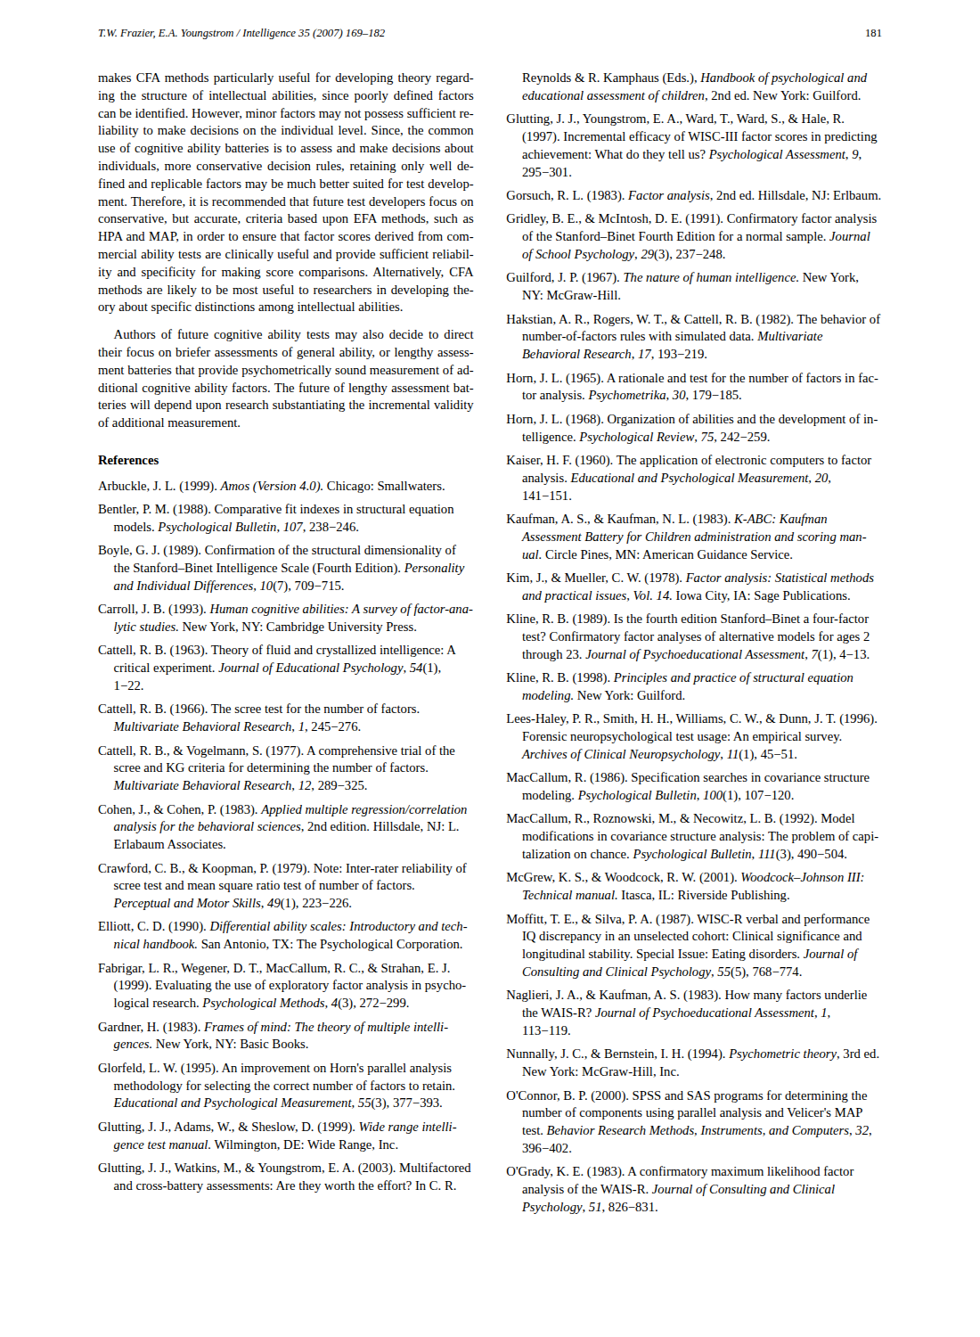T.W. Frazier, E.A. Youngstrom / Intelligence 35 (2007) 169–182 181
makes CFA methods particularly useful for developing theory regarding the structure of intellectual abilities, since poorly defined factors can be identified. However, minor factors may not possess sufficient reliability to make decisions on the individual level. Since, the common use of cognitive ability batteries is to assess and make decisions about individuals, more conservative decision rules, retaining only well defined and replicable factors may be much better suited for test development. Therefore, it is recommended that future test developers focus on conservative, but accurate, criteria based upon EFA methods, such as HPA and MAP, in order to ensure that factor scores derived from commercial ability tests are clinically useful and provide sufficient reliability and specificity for making score comparisons. Alternatively, CFA methods are likely to be most useful to researchers in developing theory about specific distinctions among intellectual abilities.
Authors of future cognitive ability tests may also decide to direct their focus on briefer assessments of general ability, or lengthy assessment batteries that provide psychometrically sound measurement of additional cognitive ability factors. The future of lengthy assessment batteries will depend upon research substantiating the incremental validity of additional measurement.
References
Arbuckle, J. L. (1999). Amos (Version 4.0). Chicago: Smallwaters.
Bentler, P. M. (1988). Comparative fit indexes in structural equation models. Psychological Bulletin, 107, 238−246.
Boyle, G. J. (1989). Confirmation of the structural dimensionality of the Stanford–Binet Intelligence Scale (Fourth Edition). Personality and Individual Differences, 10(7), 709−715.
Carroll, J. B. (1993). Human cognitive abilities: A survey of factor-analytic studies. New York, NY: Cambridge University Press.
Cattell, R. B. (1963). Theory of fluid and crystallized intelligence: A critical experiment. Journal of Educational Psychology, 54(1), 1−22.
Cattell, R. B. (1966). The scree test for the number of factors. Multivariate Behavioral Research, 1, 245−276.
Cattell, R. B., & Vogelmann, S. (1977). A comprehensive trial of the scree and KG criteria for determining the number of factors. Multivariate Behavioral Research, 12, 289−325.
Cohen, J., & Cohen, P. (1983). Applied multiple regression/correlation analysis for the behavioral sciences, 2nd edition. Hillsdale, NJ: L. Erlabaum Associates.
Crawford, C. B., & Koopman, P. (1979). Note: Inter-rater reliability of scree test and mean square ratio test of number of factors. Perceptual and Motor Skills, 49(1), 223−226.
Elliott, C. D. (1990). Differential ability scales: Introductory and technical handbook. San Antonio, TX: The Psychological Corporation.
Fabrigar, L. R., Wegener, D. T., MacCallum, R. C., & Strahan, E. J. (1999). Evaluating the use of exploratory factor analysis in psychological research. Psychological Methods, 4(3), 272−299.
Gardner, H. (1983). Frames of mind: The theory of multiple intelligences. New York, NY: Basic Books.
Glorfeld, L. W. (1995). An improvement on Horn's parallel analysis methodology for selecting the correct number of factors to retain. Educational and Psychological Measurement, 55(3), 377−393.
Glutting, J. J., Adams, W., & Sheslow, D. (1999). Wide range intelligence test manual. Wilmington, DE: Wide Range, Inc.
Glutting, J. J., Watkins, M., & Youngstrom, E. A. (2003). Multifactored and cross-battery assessments: Are they worth the effort? In C. R. Reynolds & R. Kamphaus (Eds.), Handbook of psychological and educational assessment of children, 2nd ed. New York: Guilford.
Glutting, J. J., Youngstrom, E. A., Ward, T., Ward, S., & Hale, R. (1997). Incremental efficacy of WISC-III factor scores in predicting achievement: What do they tell us? Psychological Assessment, 9, 295−301.
Gorsuch, R. L. (1983). Factor analysis, 2nd ed. Hillsdale, NJ: Erlbaum.
Gridley, B. E., & McIntosh, D. E. (1991). Confirmatory factor analysis of the Stanford–Binet Fourth Edition for a normal sample. Journal of School Psychology, 29(3), 237−248.
Guilford, J. P. (1967). The nature of human intelligence. New York, NY: McGraw-Hill.
Hakstian, A. R., Rogers, W. T., & Cattell, R. B. (1982). The behavior of number-of-factors rules with simulated data. Multivariate Behavioral Research, 17, 193−219.
Horn, J. L. (1965). A rationale and test for the number of factors in factor analysis. Psychometrika, 30, 179−185.
Horn, J. L. (1968). Organization of abilities and the development of intelligence. Psychological Review, 75, 242−259.
Kaiser, H. F. (1960). The application of electronic computers to factor analysis. Educational and Psychological Measurement, 20, 141−151.
Kaufman, A. S., & Kaufman, N. L. (1983). K-ABC: Kaufman Assessment Battery for Children administration and scoring manual. Circle Pines, MN: American Guidance Service.
Kim, J., & Mueller, C. W. (1978). Factor analysis: Statistical methods and practical issues, Vol. 14. Iowa City, IA: Sage Publications.
Kline, R. B. (1989). Is the fourth edition Stanford–Binet a four-factor test? Confirmatory factor analyses of alternative models for ages 2 through 23. Journal of Psychoeducational Assessment, 7(1), 4−13.
Kline, R. B. (1998). Principles and practice of structural equation modeling. New York: Guilford.
Lees-Haley, P. R., Smith, H. H., Williams, C. W., & Dunn, J. T. (1996). Forensic neuropsychological test usage: An empirical survey. Archives of Clinical Neuropsychology, 11(1), 45−51.
MacCallum, R. (1986). Specification searches in covariance structure modeling. Psychological Bulletin, 100(1), 107−120.
MacCallum, R., Roznowski, M., & Necowitz, L. B. (1992). Model modifications in covariance structure analysis: The problem of capitalization on chance. Psychological Bulletin, 111(3), 490−504.
McGrew, K. S., & Woodcock, R. W. (2001). Woodcock–Johnson III: Technical manual. Itasca, IL: Riverside Publishing.
Moffitt, T. E., & Silva, P. A. (1987). WISC-R verbal and performance IQ discrepancy in an unselected cohort: Clinical significance and longitudinal stability. Special Issue: Eating disorders. Journal of Consulting and Clinical Psychology, 55(5), 768−774.
Naglieri, J. A., & Kaufman, A. S. (1983). How many factors underlie the WAIS-R? Journal of Psychoeducational Assessment, 1, 113−119.
Nunnally, J. C., & Bernstein, I. H. (1994). Psychometric theory, 3rd ed. New York: McGraw-Hill, Inc.
O'Connor, B. P. (2000). SPSS and SAS programs for determining the number of components using parallel analysis and Velicer's MAP test. Behavior Research Methods, Instruments, and Computers, 32, 396−402.
O'Grady, K. E. (1983). A confirmatory maximum likelihood factor analysis of the WAIS-R. Journal of Consulting and Clinical Psychology, 51, 826−831.